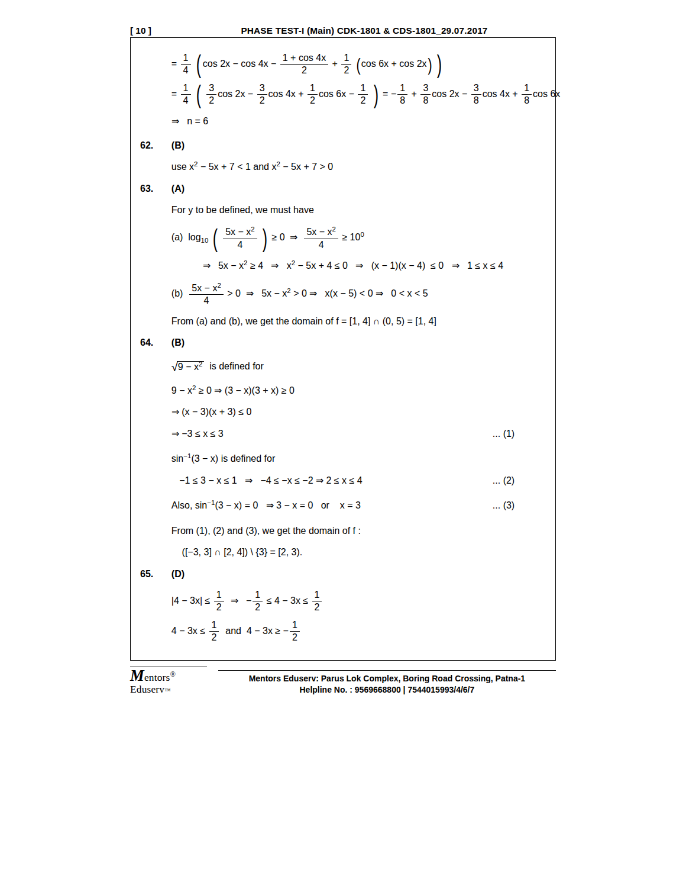[ 10 ]
PHASE TEST-I (Main) CDK-1801 & CDS-1801_29.07.2017
= 14 (cos 2x − cos 4x − 1 + cos 4x 2 + 12 (cos 6x + cos 2x) )
= 14 ( 32cos 2x − 32cos 4x + 12cos 6x − 12 ) = −18 + 38cos 2x − 38cos 4x + 18cos 6x
⇒ n = 6
62.
(B)
use x2 − 5x + 7 < 1 and x2 − 5x + 7 > 0
63.
(A)
For y to be defined, we must have
(a) log10 ( 5x − x24 ) ≥ 0 ⇒ 5x − x24 ≥ 100
⇒ 5x − x2 ≥ 4 ⇒ x2 − 5x + 4 ≤ 0 ⇒ (x − 1)(x − 4) ≤ 0 ⇒ 1 ≤ x ≤ 4
(b) 5x − x24 > 0 ⇒ 5x − x2 > 0 ⇒ x(x − 5) < 0 ⇒ 0 < x < 5
From (a) and (b), we get the domain of f = [1, 4] ∩ (0, 5) = [1, 4]
64.
(B)
√9 − x2 is defined for
9 − x2 ≥ 0 ⇒ (3 − x)(3 + x) ≥ 0
⇒ (x − 3)(x + 3) ≤ 0
⇒ −3 ≤ x ≤ 3 ... (1)
sin−1(3 − x) is defined for
−1 ≤ 3 − x ≤ 1 ⇒ −4 ≤ −x ≤ −2 ⇒ 2 ≤ x ≤ 4 ... (2)
Also, sin−1(3 − x) = 0 ⇒ 3 − x = 0 or x = 3 ... (3)
From (1), (2) and (3), we get the domain of f :
([−3, 3] ∩ [2, 4]) \ {3} = [2, 3).
65.
(D)
|4 − 3x| ≤ 12 ⇒ −12 ≤ 4 − 3x ≤ 12
4 − 3x ≤ 12 and 4 − 3x ≥ −12
Mentors® Eduserv™
Mentors Eduserv: Parus Lok Complex, Boring Road Crossing, Patna-1
Helpline No. : 9569668800 | 7544015993/4/6/7